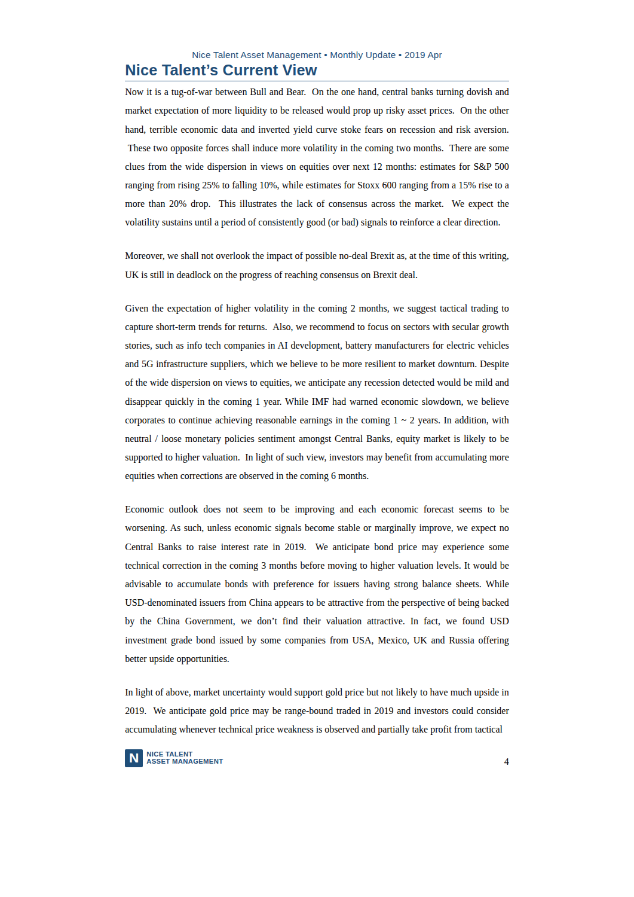Nice Talent Asset Management • Monthly Update • 2019 Apr
Nice Talent’s Current View
Now it is a tug-of-war between Bull and Bear. On the one hand, central banks turning dovish and market expectation of more liquidity to be released would prop up risky asset prices. On the other hand, terrible economic data and inverted yield curve stoke fears on recession and risk aversion. These two opposite forces shall induce more volatility in the coming two months. There are some clues from the wide dispersion in views on equities over next 12 months: estimates for S&P 500 ranging from rising 25% to falling 10%, while estimates for Stoxx 600 ranging from a 15% rise to a more than 20% drop. This illustrates the lack of consensus across the market. We expect the volatility sustains until a period of consistently good (or bad) signals to reinforce a clear direction.
Moreover, we shall not overlook the impact of possible no-deal Brexit as, at the time of this writing, UK is still in deadlock on the progress of reaching consensus on Brexit deal.
Given the expectation of higher volatility in the coming 2 months, we suggest tactical trading to capture short-term trends for returns. Also, we recommend to focus on sectors with secular growth stories, such as info tech companies in AI development, battery manufacturers for electric vehicles and 5G infrastructure suppliers, which we believe to be more resilient to market downturn. Despite of the wide dispersion on views to equities, we anticipate any recession detected would be mild and disappear quickly in the coming 1 year. While IMF had warned economic slowdown, we believe corporates to continue achieving reasonable earnings in the coming 1 ~ 2 years. In addition, with neutral / loose monetary policies sentiment amongst Central Banks, equity market is likely to be supported to higher valuation. In light of such view, investors may benefit from accumulating more equities when corrections are observed in the coming 6 months.
Economic outlook does not seem to be improving and each economic forecast seems to be worsening. As such, unless economic signals become stable or marginally improve, we expect no Central Banks to raise interest rate in 2019. We anticipate bond price may experience some technical correction in the coming 3 months before moving to higher valuation levels. It would be advisable to accumulate bonds with preference for issuers having strong balance sheets. While USD-denominated issuers from China appears to be attractive from the perspective of being backed by the China Government, we don’t find their valuation attractive. In fact, we found USD investment grade bond issued by some companies from USA, Mexico, UK and Russia offering better upside opportunities.
In light of above, market uncertainty would support gold price but not likely to have much upside in 2019. We anticipate gold price may be range-bound traded in 2019 and investors could consider accumulating whenever technical price weakness is observed and partially take profit from tactical
N
NICE TALENT ASSET MANAGEMENT
4